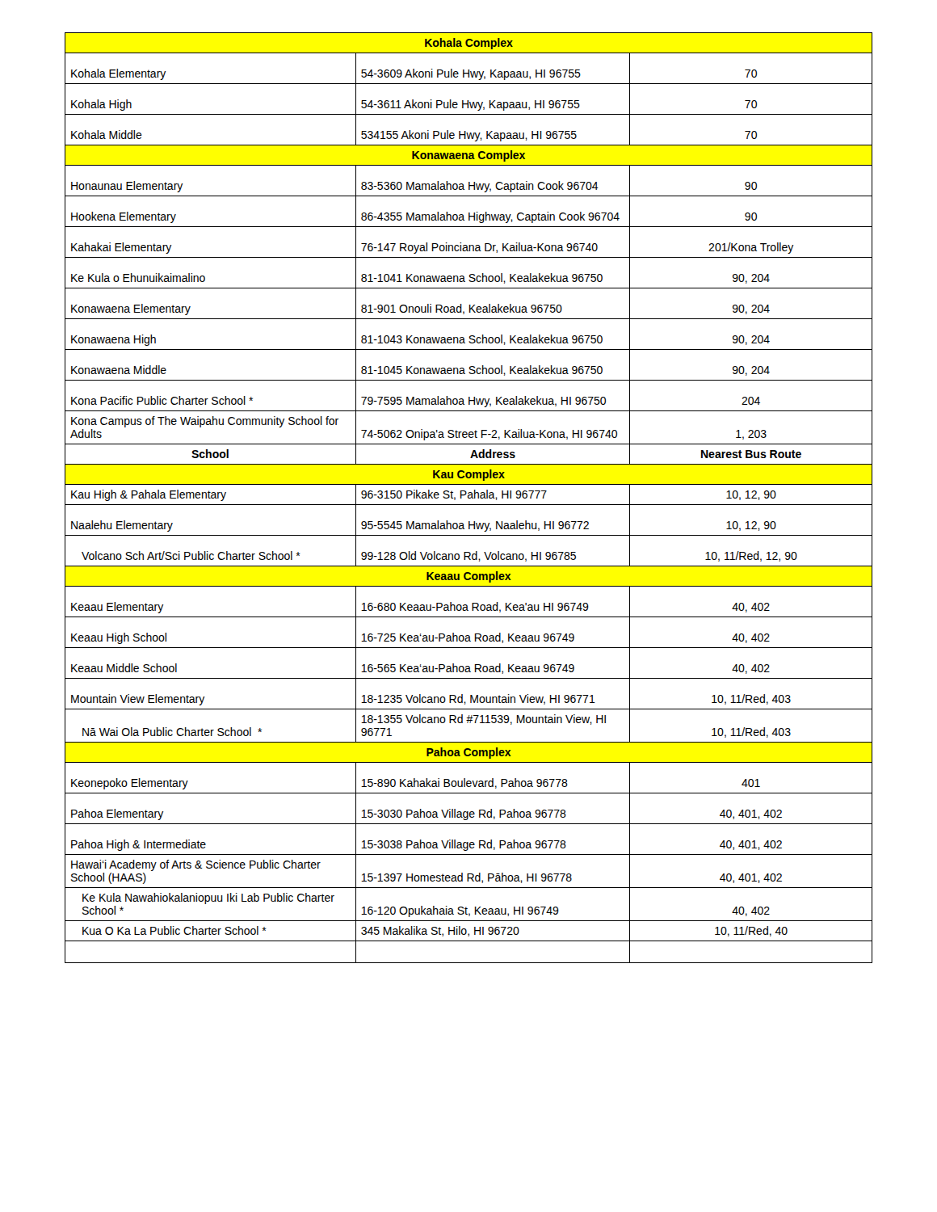| Kohala Complex |
| Kohala Elementary | 54-3609 Akoni Pule Hwy, Kapaau, HI 96755 | 70 |
| Kohala High | 54-3611 Akoni Pule Hwy, Kapaau, HI 96755 | 70 |
| Kohala Middle | 534155 Akoni Pule Hwy, Kapaau, HI 96755 | 70 |
| Konawaena Complex |
| Honaunau Elementary | 83-5360 Mamalahoa Hwy, Captain Cook 96704 | 90 |
| Hookena Elementary | 86-4355 Mamalahoa Highway, Captain Cook 96704 | 90 |
| Kahakai Elementary | 76-147 Royal Poinciana Dr, Kailua-Kona 96740 | 201/Kona Trolley |
| Ke Kula o Ehunuikaimalino | 81-1041 Konawaena School, Kealakekua 96750 | 90, 204 |
| Konawaena Elementary | 81-901 Onouli Road, Kealakekua 96750 | 90, 204 |
| Konawaena High | 81-1043 Konawaena School, Kealakekua 96750 | 90, 204 |
| Konawaena Middle | 81-1045 Konawaena School, Kealakekua 96750 | 90, 204 |
| Kona Pacific Public Charter School * | 79-7595 Mamalahoa Hwy, Kealakekua, HI 96750 | 204 |
| Kona Campus of The Waipahu Community School for Adults | 74-5062 Onipa'a Street F-2, Kailua-Kona, HI 96740 | 1, 203 |
| School | Address | Nearest Bus Route |
| Kau Complex |
| Kau High & Pahala Elementary | 96-3150 Pikake St, Pahala, HI 96777 | 10, 12, 90 |
| Naalehu Elementary | 95-5545 Mamalahoa Hwy, Naalehu, HI 96772 | 10, 12, 90 |
| Volcano Sch Art/Sci Public Charter School * | 99-128 Old Volcano Rd, Volcano, HI 96785 | 10, 11/Red, 12, 90 |
| Keaau Complex |
| Keaau Elementary | 16-680 Keaau-Pahoa Road, Kea'au HI 96749 | 40, 402 |
| Keaau High School | 16-725 Kea‘au-Pahoa Road, Keaau 96749 | 40, 402 |
| Keaau Middle School | 16-565 Kea‘au-Pahoa Road, Keaau 96749 | 40, 402 |
| Mountain View Elementary | 18-1235 Volcano Rd, Mountain View, HI 96771 | 10, 11/Red, 403 |
| Nā Wai Ola Public Charter School * | 18-1355 Volcano Rd #711539, Mountain View, HI 96771 | 10, 11/Red, 403 |
| Pahoa Complex |
| Keonepoko Elementary | 15-890 Kahakai Boulevard, Pahoa 96778 | 401 |
| Pahoa Elementary | 15-3030 Pahoa Village Rd, Pahoa 96778 | 40, 401, 402 |
| Pahoa High & Intermediate | 15-3038 Pahoa Village Rd, Pahoa 96778 | 40, 401, 402 |
| Hawai‘i Academy of Arts & Science Public Charter School (HAAS) | 15-1397 Homestead Rd, Pāhoa, HI 96778 | 40, 401, 402 |
| Ke Kula Nawahiokalaniopuu Iki Lab Public Charter School * | 16-120 Opukahaia St, Keaau, HI 96749 | 40, 402 |
| Kua O Ka La Public Charter School * | 345 Makalika St, Hilo, HI 96720 | 10, 11/Red, 40 |